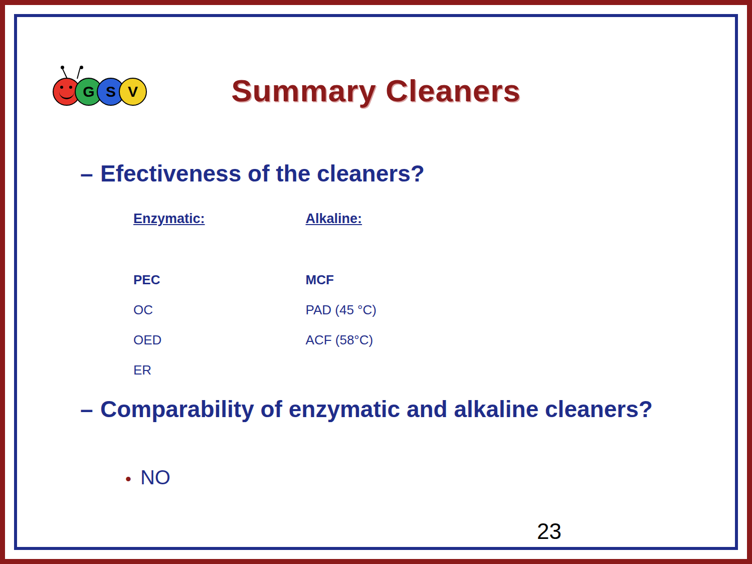G
S
V
Summary Cleaners
–Efectiveness of the cleaners?
| Enzymatic: | Alkaline: |
| --- | --- |
| PEC | MCF |
| OC | PAD (45 °C) |
| OED | ACF (58°C) |
| ER | |
–Comparability of enzymatic and alkaline cleaners?
•NO
23